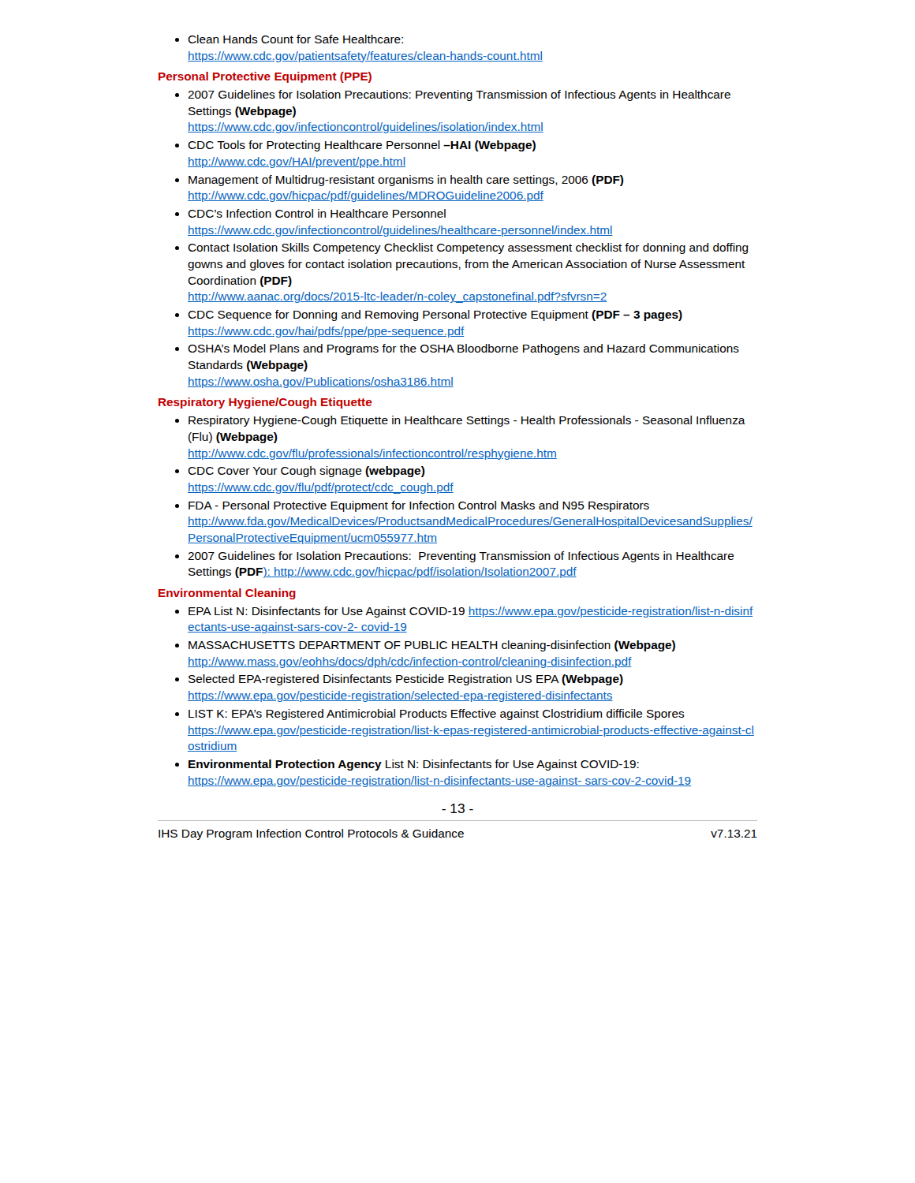Clean Hands Count for Safe Healthcare:
https://www.cdc.gov/patientsafety/features/clean-hands-count.html
Personal Protective Equipment (PPE)
2007 Guidelines for Isolation Precautions: Preventing Transmission of Infectious Agents in Healthcare Settings (Webpage)
https://www.cdc.gov/infectioncontrol/guidelines/isolation/index.html
CDC Tools for Protecting Healthcare Personnel –HAI (Webpage)
http://www.cdc.gov/HAI/prevent/ppe.html
Management of Multidrug-resistant organisms in health care settings, 2006 (PDF)
http://www.cdc.gov/hicpac/pdf/guidelines/MDROGuideline2006.pdf
CDC’s Infection Control in Healthcare Personnel
https://www.cdc.gov/infectioncontrol/guidelines/healthcare-personnel/index.html
Contact Isolation Skills Competency Checklist Competency assessment checklist for donning and doffing gowns and gloves for contact isolation precautions, from the American Association of Nurse Assessment Coordination (PDF)
http://www.aanac.org/docs/2015-ltc-leader/n-coley_capstonefinal.pdf?sfvrsn=2
CDC Sequence for Donning and Removing Personal Protective Equipment (PDF – 3 pages)
https://www.cdc.gov/hai/pdfs/ppe/ppe-sequence.pdf
OSHA’s Model Plans and Programs for the OSHA Bloodborne Pathogens and Hazard Communications Standards (Webpage)
https://www.osha.gov/Publications/osha3186.html
Respiratory Hygiene/Cough Etiquette
Respiratory Hygiene-Cough Etiquette in Healthcare Settings - Health Professionals - Seasonal Influenza (Flu) (Webpage)
http://www.cdc.gov/flu/professionals/infectioncontrol/resphygiene.htm
CDC Cover Your Cough signage (webpage)
https://www.cdc.gov/flu/pdf/protect/cdc_cough.pdf
FDA - Personal Protective Equipment for Infection Control Masks and N95 Respirators
http://www.fda.gov/MedicalDevices/ProductsandMedicalProcedures/GeneralHospitalDevicesandSupplies/PersonalProtectiveEquipment/ucm055977.htm
2007 Guidelines for Isolation Precautions: Preventing Transmission of Infectious Agents in Healthcare Settings (PDF): http://www.cdc.gov/hicpac/pdf/isolation/Isolation2007.pdf
Environmental Cleaning
EPA List N: Disinfectants for Use Against COVID-19 https://www.epa.gov/pesticide-registration/list-n-disinfectants-use-against-sars-cov-2- covid-19
MASSACHUSETTS DEPARTMENT OF PUBLIC HEALTH cleaning-disinfection (Webpage)
http://www.mass.gov/eohhs/docs/dph/cdc/infection-control/cleaning-disinfection.pdf
Selected EPA-registered Disinfectants Pesticide Registration US EPA (Webpage)
https://www.epa.gov/pesticide-registration/selected-epa-registered-disinfectants
LIST K: EPA’s Registered Antimicrobial Products Effective against Clostridium difficile Spores
https://www.epa.gov/pesticide-registration/list-k-epas-registered-antimicrobial-products-effective-against-clostridium
Environmental Protection Agency List N: Disinfectants for Use Against COVID-19:
https://www.epa.gov/pesticide-registration/list-n-disinfectants-use-against- sars-cov-2-covid-19
- 13 -
IHS Day Program Infection Control Protocols & Guidance v7.13.21